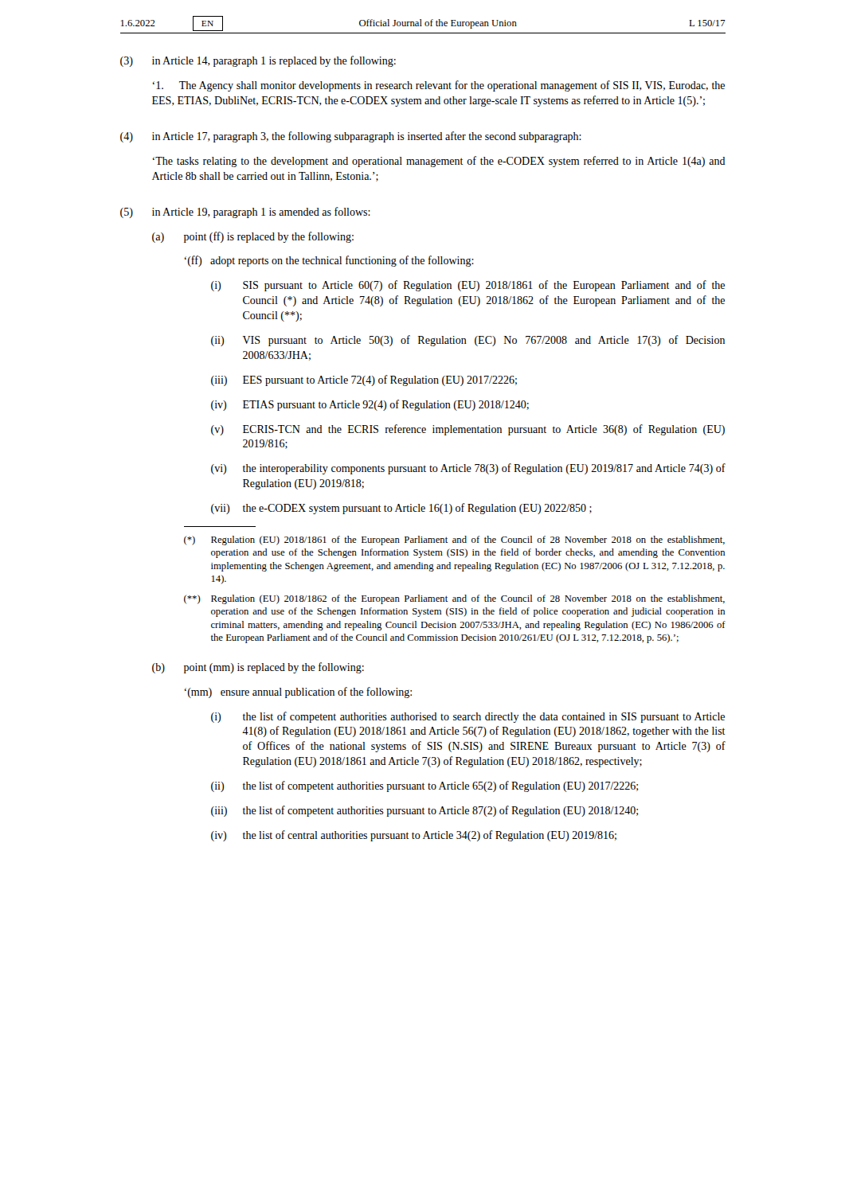1.6.2022
EN
Official Journal of the European Union
L 150/17
(3)
in Article 14, paragraph 1 is replaced by the following:
‘1. The Agency shall monitor developments in research relevant for the operational management of SIS II, VIS, Eurodac, the EES, ETIAS, DubliNet, ECRIS-TCN, the e-CODEX system and other large-scale IT systems as referred to in Article 1(5).’;
(4)
in Article 17, paragraph 3, the following subparagraph is inserted after the second subparagraph:
‘The tasks relating to the development and operational management of the e-CODEX system referred to in Article 1(4a) and Article 8b shall be carried out in Tallinn, Estonia.’;
(5)
in Article 19, paragraph 1 is amended as follows:
(a)
point (ff) is replaced by the following:
‘(ff) adopt reports on the technical functioning of the following:
(i)
SIS pursuant to Article 60(7) of Regulation (EU) 2018/1861 of the European Parliament and of the Council (*) and Article 74(8) of Regulation (EU) 2018/1862 of the European Parliament and of the Council (**);
(ii)
VIS pursuant to Article 50(3) of Regulation (EC) No 767/2008 and Article 17(3) of Decision 2008/633/JHA;
(iii)
EES pursuant to Article 72(4) of Regulation (EU) 2017/2226;
(iv)
ETIAS pursuant to Article 92(4) of Regulation (EU) 2018/1240;
(v)
ECRIS-TCN and the ECRIS reference implementation pursuant to Article 36(8) of Regulation (EU) 2019/816;
(vi)
the interoperability components pursuant to Article 78(3) of Regulation (EU) 2019/817 and Article 74(3) of Regulation (EU) 2019/818;
(vii)
the e-CODEX system pursuant to Article 16(1) of Regulation (EU) 2022/850 ;
(*)
Regulation (EU) 2018/1861 of the European Parliament and of the Council of 28 November 2018 on the establishment, operation and use of the Schengen Information System (SIS) in the field of border checks, and amending the Convention implementing the Schengen Agreement, and amending and repealing Regulation (EC) No 1987/2006 (OJ L 312, 7.12.2018, p. 14).
(**)
Regulation (EU) 2018/1862 of the European Parliament and of the Council of 28 November 2018 on the establishment, operation and use of the Schengen Information System (SIS) in the field of police cooperation and judicial cooperation in criminal matters, amending and repealing Council Decision 2007/533/JHA, and repealing Regulation (EC) No 1986/2006 of the European Parliament and of the Council and Commission Decision 2010/261/EU (OJ L 312, 7.12.2018, p. 56).’;
(b)
point (mm) is replaced by the following:
‘(mm) ensure annual publication of the following:
(i)
the list of competent authorities authorised to search directly the data contained in SIS pursuant to Article 41(8) of Regulation (EU) 2018/1861 and Article 56(7) of Regulation (EU) 2018/1862, together with the list of Offices of the national systems of SIS (N.SIS) and SIRENE Bureaux pursuant to Article 7(3) of Regulation (EU) 2018/1861 and Article 7(3) of Regulation (EU) 2018/1862, respectively;
(ii)
the list of competent authorities pursuant to Article 65(2) of Regulation (EU) 2017/2226;
(iii)
the list of competent authorities pursuant to Article 87(2) of Regulation (EU) 2018/1240;
(iv)
the list of central authorities pursuant to Article 34(2) of Regulation (EU) 2019/816;